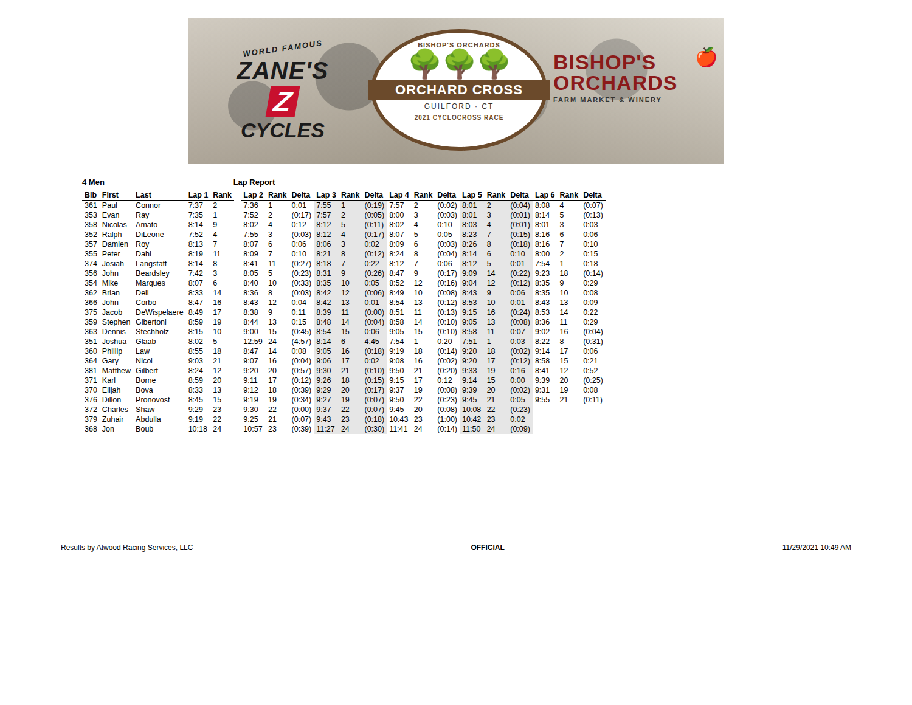WORLD FAMOUS
ZANE'S
Z
CYCLES
BISHOP'S ORCHARDS
🌳🌳🌳
ORCHARD CROSS
GUILFORD · CT
2021 CYCLOCROSS RACE
🍎
BISHOP'S
ORCHARDS
FARM MARKET & WINERY
4 Men Lap Report
| Bib | First | Last | Lap 1 | Rank | | Lap 2 | Rank | Delta | Lap 3 | Rank | Delta | Lap 4 | Rank | Delta | Lap 5 | Rank | Delta | Lap 6 | Rank | Delta |
| --- | --- | --- | --- | --- | --- | --- | --- | --- | --- | --- | --- | --- | --- | --- | --- | --- | --- | --- | --- | --- |
| 361 | Paul | Connor | 7:37 | 2 | | 7:36 | 1 | 0:01 | 7:55 | 1 | (0:19) | 7:57 | 2 | (0:02) | 8:01 | 2 | (0:04) | 8:08 | 4 | (0:07) |
| 353 | Evan | Ray | 7:35 | 1 | | 7:52 | 2 | (0:17) | 7:57 | 2 | (0:05) | 8:00 | 3 | (0:03) | 8:01 | 3 | (0:01) | 8:14 | 5 | (0:13) |
| 358 | Nicolas | Amato | 8:14 | 9 | | 8:02 | 4 | 0:12 | 8:12 | 5 | (0:11) | 8:02 | 4 | 0:10 | 8:03 | 4 | (0:01) | 8:01 | 3 | 0:03 |
| 352 | Ralph | DiLeone | 7:52 | 4 | | 7:55 | 3 | (0:03) | 8:12 | 4 | (0:17) | 8:07 | 5 | 0:05 | 8:23 | 7 | (0:15) | 8:16 | 6 | 0:06 |
| 357 | Damien | Roy | 8:13 | 7 | | 8:07 | 6 | 0:06 | 8:06 | 3 | 0:02 | 8:09 | 6 | (0:03) | 8:26 | 8 | (0:18) | 8:16 | 7 | 0:10 |
| 355 | Peter | Dahl | 8:19 | 11 | | 8:09 | 7 | 0:10 | 8:21 | 8 | (0:12) | 8:24 | 8 | (0:04) | 8:14 | 6 | 0:10 | 8:00 | 2 | 0:15 |
| 374 | Josiah | Langstaff | 8:14 | 8 | | 8:41 | 11 | (0:27) | 8:18 | 7 | 0:22 | 8:12 | 7 | 0:06 | 8:12 | 5 | 0:01 | 7:54 | 1 | 0:18 |
| 356 | John | Beardsley | 7:42 | 3 | | 8:05 | 5 | (0:23) | 8:31 | 9 | (0:26) | 8:47 | 9 | (0:17) | 9:09 | 14 | (0:22) | 9:23 | 18 | (0:14) |
| 354 | Mike | Marques | 8:07 | 6 | | 8:40 | 10 | (0:33) | 8:35 | 10 | 0:05 | 8:52 | 12 | (0:16) | 9:04 | 12 | (0:12) | 8:35 | 9 | 0:29 |
| 362 | Brian | Dell | 8:33 | 14 | | 8:36 | 8 | (0:03) | 8:42 | 12 | (0:06) | 8:49 | 10 | (0:08) | 8:43 | 9 | 0:06 | 8:35 | 10 | 0:08 |
| 366 | John | Corbo | 8:47 | 16 | | 8:43 | 12 | 0:04 | 8:42 | 13 | 0:01 | 8:54 | 13 | (0:12) | 8:53 | 10 | 0:01 | 8:43 | 13 | 0:09 |
| 375 | Jacob | DeWispelaere | 8:49 | 17 | | 8:38 | 9 | 0:11 | 8:39 | 11 | (0:00) | 8:51 | 11 | (0:13) | 9:15 | 16 | (0:24) | 8:53 | 14 | 0:22 |
| 359 | Stephen | Gibertoni | 8:59 | 19 | | 8:44 | 13 | 0:15 | 8:48 | 14 | (0:04) | 8:58 | 14 | (0:10) | 9:05 | 13 | (0:08) | 8:36 | 11 | 0:29 |
| 363 | Dennis | Stechholz | 8:15 | 10 | | 9:00 | 15 | (0:45) | 8:54 | 15 | 0:06 | 9:05 | 15 | (0:10) | 8:58 | 11 | 0:07 | 9:02 | 16 | (0:04) |
| 351 | Joshua | Glaab | 8:02 | 5 | | 12:59 | 24 | (4:57) | 8:14 | 6 | 4:45 | 7:54 | 1 | 0:20 | 7:51 | 1 | 0:03 | 8:22 | 8 | (0:31) |
| 360 | Phillip | Law | 8:55 | 18 | | 8:47 | 14 | 0:08 | 9:05 | 16 | (0:18) | 9:19 | 18 | (0:14) | 9:20 | 18 | (0:02) | 9:14 | 17 | 0:06 |
| 364 | Gary | Nicol | 9:03 | 21 | | 9:07 | 16 | (0:04) | 9:06 | 17 | 0:02 | 9:08 | 16 | (0:02) | 9:20 | 17 | (0:12) | 8:58 | 15 | 0:21 |
| 381 | Matthew | Gilbert | 8:24 | 12 | | 9:20 | 20 | (0:57) | 9:30 | 21 | (0:10) | 9:50 | 21 | (0:20) | 9:33 | 19 | 0:16 | 8:41 | 12 | 0:52 |
| 371 | Karl | Borne | 8:59 | 20 | | 9:11 | 17 | (0:12) | 9:26 | 18 | (0:15) | 9:15 | 17 | 0:12 | 9:14 | 15 | 0:00 | 9:39 | 20 | (0:25) |
| 370 | Elijah | Bova | 8:33 | 13 | | 9:12 | 18 | (0:39) | 9:29 | 20 | (0:17) | 9:37 | 19 | (0:08) | 9:39 | 20 | (0:02) | 9:31 | 19 | 0:08 |
| 376 | Dillon | Pronovost | 8:45 | 15 | | 9:19 | 19 | (0:34) | 9:27 | 19 | (0:07) | 9:50 | 22 | (0:23) | 9:45 | 21 | 0:05 | 9:55 | 21 | (0:11) |
| 372 | Charles | Shaw | 9:29 | 23 | | 9:30 | 22 | (0:00) | 9:37 | 22 | (0:07) | 9:45 | 20 | (0:08) | 10:08 | 22 | (0:23) | | | |
| 379 | Zuhair | Abdulla | 9:19 | 22 | | 9:25 | 21 | (0:07) | 9:43 | 23 | (0:18) | 10:43 | 23 | (1:00) | 10:42 | 23 | 0:02 | | | |
| 368 | Jon | Boub | 10:18 | 24 | | 10:57 | 23 | (0:39) | 11:27 | 24 | (0:30) | 11:41 | 24 | (0:14) | 11:50 | 24 | (0:09) | | | |
Results by Atwood Racing Services, LLC
OFFICIAL
11/29/2021 10:49 AM